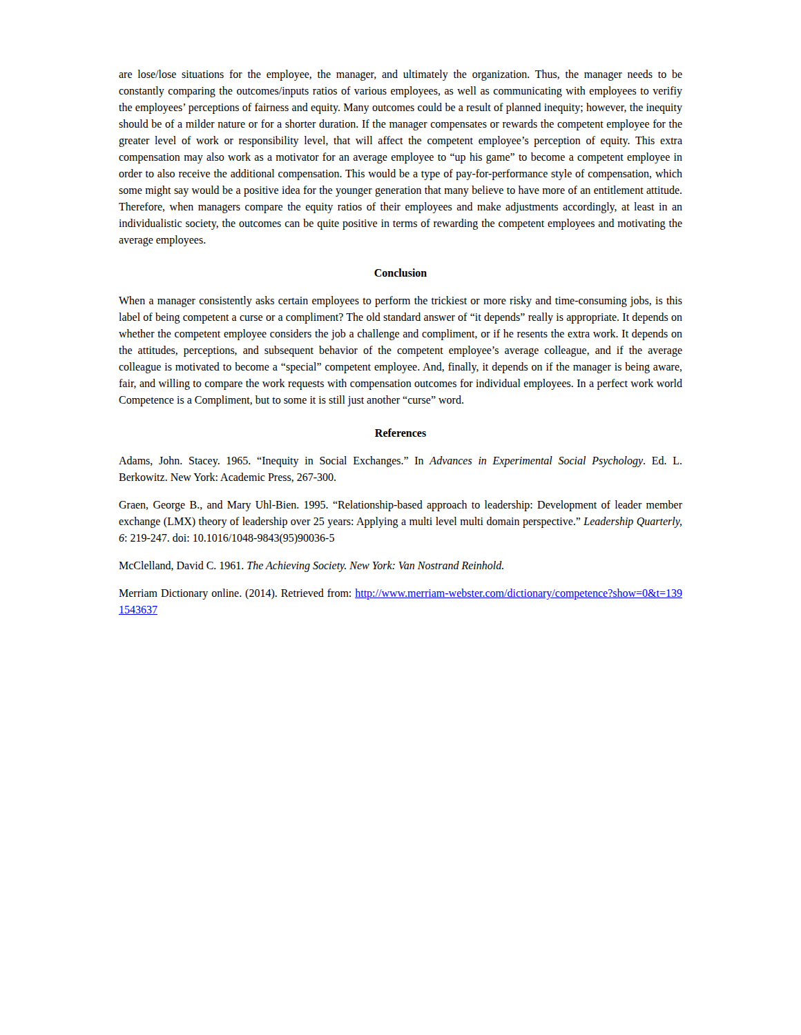are lose/lose situations for the employee, the manager, and ultimately the organization. Thus, the manager needs to be constantly comparing the outcomes/inputs ratios of various employees, as well as communicating with employees to verifiy the employees’ perceptions of fairness and equity. Many outcomes could be a result of planned inequity; however, the inequity should be of a milder nature or for a shorter duration. If the manager compensates or rewards the competent employee for the greater level of work or responsibility level, that will affect the competent employee’s perception of equity. This extra compensation may also work as a motivator for an average employee to “up his game” to become a competent employee in order to also receive the additional compensation. This would be a type of pay-for-performance style of compensation, which some might say would be a positive idea for the younger generation that many believe to have more of an entitlement attitude. Therefore, when managers compare the equity ratios of their employees and make adjustments accordingly, at least in an individualistic society, the outcomes can be quite positive in terms of rewarding the competent employees and motivating the average employees.
Conclusion
When a manager consistently asks certain employees to perform the trickiest or more risky and time-consuming jobs, is this label of being competent a curse or a compliment? The old standard answer of “it depends” really is appropriate. It depends on whether the competent employee considers the job a challenge and compliment, or if he resents the extra work. It depends on the attitudes, perceptions, and subsequent behavior of the competent employee’s average colleague, and if the average colleague is motivated to become a “special” competent employee. And, finally, it depends on if the manager is being aware, fair, and willing to compare the work requests with compensation outcomes for individual employees. In a perfect work world Competence is a Compliment, but to some it is still just another “curse” word.
References
Adams, John. Stacey. 1965. “Inequity in Social Exchanges.” In Advances in Experimental Social Psychology. Ed. L. Berkowitz. New York: Academic Press, 267-300.
Graen, George B., and Mary Uhl-Bien. 1995. “Relationship-based approach to leadership: Development of leader member exchange (LMX) theory of leadership over 25 years: Applying a multi level multi domain perspective.” Leadership Quarterly, 6: 219-247. doi: 10.1016/1048-9843(95)90036-5
McClelland, David C. 1961. The Achieving Society. New York: Van Nostrand Reinhold.
Merriam Dictionary online. (2014). Retrieved from: http://www.merriam-webster.com/dictionary/competence?show=0&t=1391543637